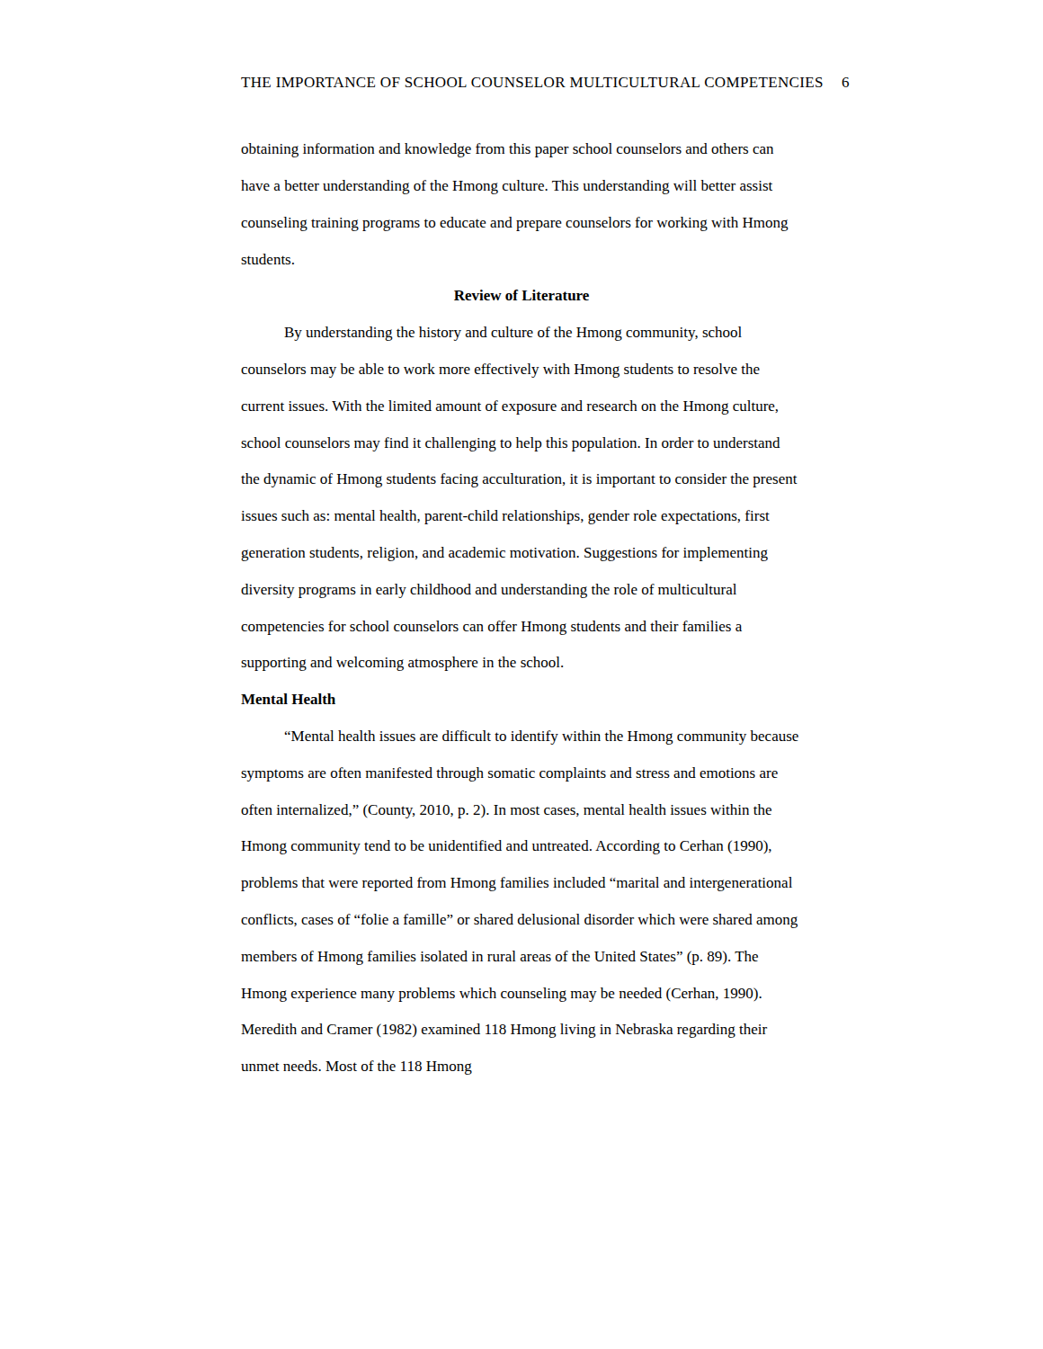The Importance of School Counselor Multicultural Competencies 6
obtaining information and knowledge from this paper school counselors and others can have a better understanding of the Hmong culture. This understanding will better assist counseling training programs to educate and prepare counselors for working with Hmong students.
Review of Literature
By understanding the history and culture of the Hmong community, school counselors may be able to work more effectively with Hmong students to resolve the current issues. With the limited amount of exposure and research on the Hmong culture, school counselors may find it challenging to help this population. In order to understand the dynamic of Hmong students facing acculturation, it is important to consider the present issues such as: mental health, parent-child relationships, gender role expectations, first generation students, religion, and academic motivation. Suggestions for implementing diversity programs in early childhood and understanding the role of multicultural competencies for school counselors can offer Hmong students and their families a supporting and welcoming atmosphere in the school.
Mental Health
“Mental health issues are difficult to identify within the Hmong community because symptoms are often manifested through somatic complaints and stress and emotions are often internalized,” (County, 2010, p. 2). In most cases, mental health issues within the Hmong community tend to be unidentified and untreated. According to Cerhan (1990), problems that were reported from Hmong families included “marital and intergenerational conflicts, cases of “folie a famille” or shared delusional disorder which were shared among members of Hmong families isolated in rural areas of the United States” (p. 89). The Hmong experience many problems which counseling may be needed (Cerhan, 1990). Meredith and Cramer (1982) examined 118 Hmong living in Nebraska regarding their unmet needs. Most of the 118 Hmong